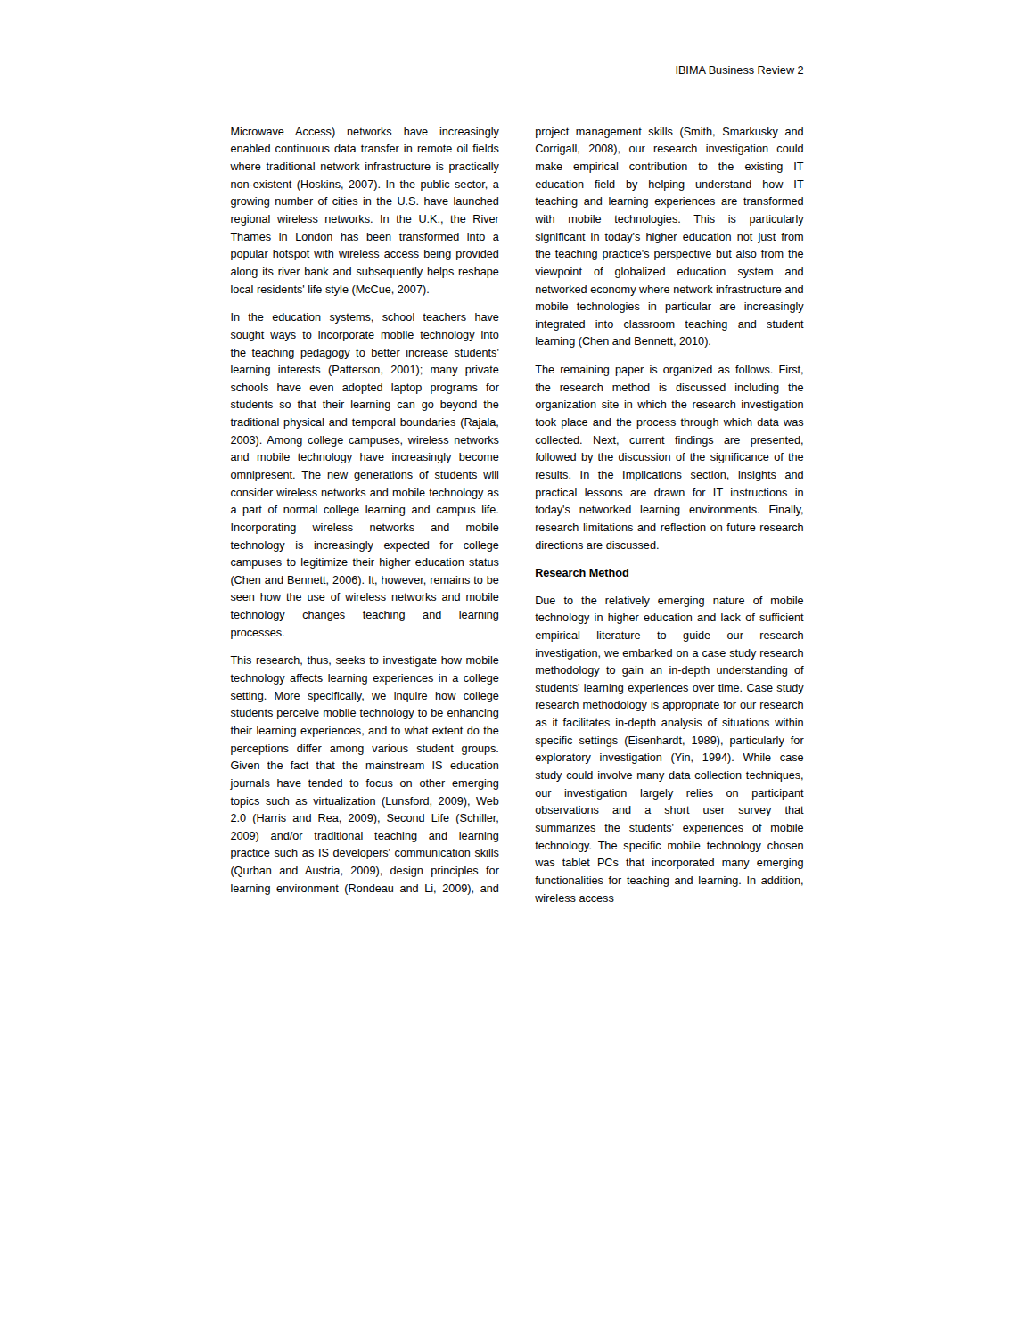IBIMA Business Review 2
Microwave Access) networks have increasingly enabled continuous data transfer in remote oil fields where traditional network infrastructure is practically non-existent (Hoskins, 2007). In the public sector, a growing number of cities in the U.S. have launched regional wireless networks. In the U.K., the River Thames in London has been transformed into a popular hotspot with wireless access being provided along its river bank and subsequently helps reshape local residents' life style (McCue, 2007).
In the education systems, school teachers have sought ways to incorporate mobile technology into the teaching pedagogy to better increase students' learning interests (Patterson, 2001); many private schools have even adopted laptop programs for students so that their learning can go beyond the traditional physical and temporal boundaries (Rajala, 2003). Among college campuses, wireless networks and mobile technology have increasingly become omnipresent. The new generations of students will consider wireless networks and mobile technology as a part of normal college learning and campus life. Incorporating wireless networks and mobile technology is increasingly expected for college campuses to legitimize their higher education status (Chen and Bennett, 2006). It, however, remains to be seen how the use of wireless networks and mobile technology changes teaching and learning processes.
This research, thus, seeks to investigate how mobile technology affects learning experiences in a college setting. More specifically, we inquire how college students perceive mobile technology to be enhancing their learning experiences, and to what extent do the perceptions differ among various student groups. Given the fact that the mainstream IS education journals have tended to focus on other emerging topics such as virtualization (Lunsford, 2009), Web 2.0 (Harris and Rea, 2009), Second Life (Schiller, 2009) and/or traditional teaching and learning practice such as IS developers' communication skills (Qurban and Austria, 2009), design principles for learning environment (Rondeau and Li, 2009), and project management skills (Smith, Smarkusky and Corrigall, 2008), our research investigation could make empirical contribution to the existing IT education field by helping understand how IT teaching and learning experiences are transformed with mobile technologies. This is particularly significant in today's higher education not just from the teaching practice's perspective but also from the viewpoint of globalized education system and networked economy where network infrastructure and mobile technologies in particular are increasingly integrated into classroom teaching and student learning (Chen and Bennett, 2010).
The remaining paper is organized as follows. First, the research method is discussed including the organization site in which the research investigation took place and the process through which data was collected. Next, current findings are presented, followed by the discussion of the significance of the results. In the Implications section, insights and practical lessons are drawn for IT instructions in today's networked learning environments. Finally, research limitations and reflection on future research directions are discussed.
Research Method
Due to the relatively emerging nature of mobile technology in higher education and lack of sufficient empirical literature to guide our research investigation, we embarked on a case study research methodology to gain an in-depth understanding of students' learning experiences over time. Case study research methodology is appropriate for our research as it facilitates in-depth analysis of situations within specific settings (Eisenhardt, 1989), particularly for exploratory investigation (Yin, 1994). While case study could involve many data collection techniques, our investigation largely relies on participant observations and a short user survey that summarizes the students' experiences of mobile technology. The specific mobile technology chosen was tablet PCs that incorporated many emerging functionalities for teaching and learning. In addition, wireless access